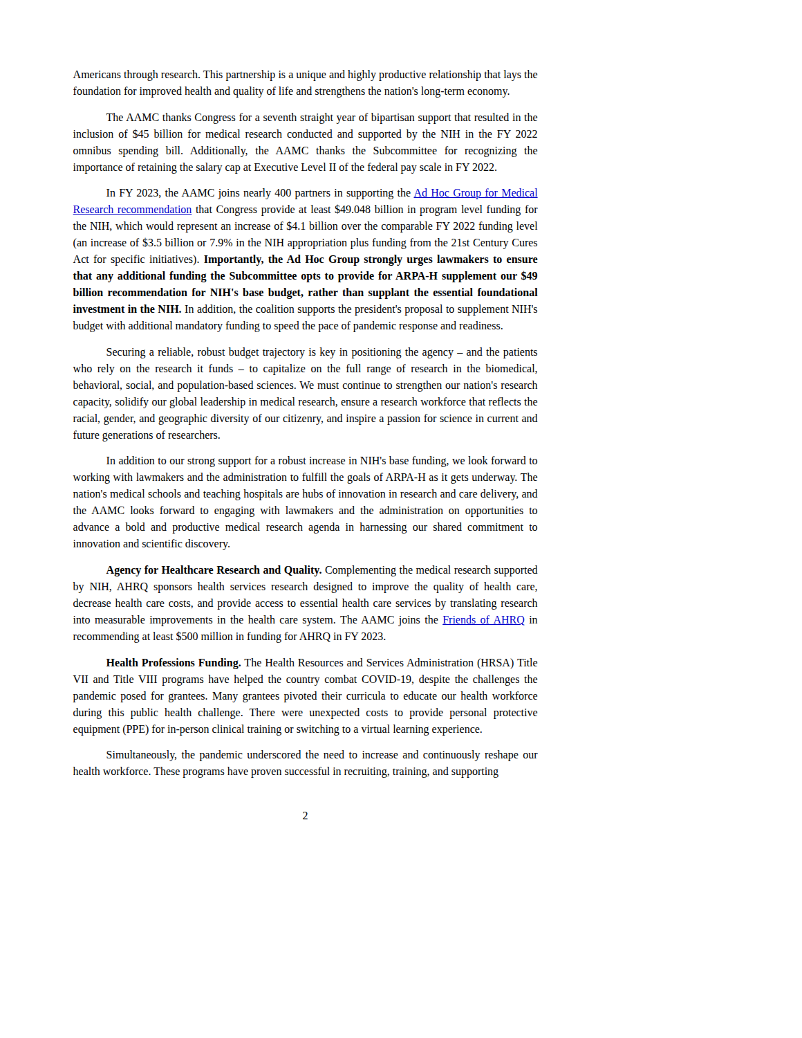Americans through research. This partnership is a unique and highly productive relationship that lays the foundation for improved health and quality of life and strengthens the nation's long-term economy.
The AAMC thanks Congress for a seventh straight year of bipartisan support that resulted in the inclusion of $45 billion for medical research conducted and supported by the NIH in the FY 2022 omnibus spending bill. Additionally, the AAMC thanks the Subcommittee for recognizing the importance of retaining the salary cap at Executive Level II of the federal pay scale in FY 2022.
In FY 2023, the AAMC joins nearly 400 partners in supporting the Ad Hoc Group for Medical Research recommendation that Congress provide at least $49.048 billion in program level funding for the NIH, which would represent an increase of $4.1 billion over the comparable FY 2022 funding level (an increase of $3.5 billion or 7.9% in the NIH appropriation plus funding from the 21st Century Cures Act for specific initiatives). Importantly, the Ad Hoc Group strongly urges lawmakers to ensure that any additional funding the Subcommittee opts to provide for ARPA-H supplement our $49 billion recommendation for NIH's base budget, rather than supplant the essential foundational investment in the NIH. In addition, the coalition supports the president's proposal to supplement NIH's budget with additional mandatory funding to speed the pace of pandemic response and readiness.
Securing a reliable, robust budget trajectory is key in positioning the agency – and the patients who rely on the research it funds – to capitalize on the full range of research in the biomedical, behavioral, social, and population-based sciences. We must continue to strengthen our nation's research capacity, solidify our global leadership in medical research, ensure a research workforce that reflects the racial, gender, and geographic diversity of our citizenry, and inspire a passion for science in current and future generations of researchers.
In addition to our strong support for a robust increase in NIH's base funding, we look forward to working with lawmakers and the administration to fulfill the goals of ARPA-H as it gets underway. The nation's medical schools and teaching hospitals are hubs of innovation in research and care delivery, and the AAMC looks forward to engaging with lawmakers and the administration on opportunities to advance a bold and productive medical research agenda in harnessing our shared commitment to innovation and scientific discovery.
Agency for Healthcare Research and Quality. Complementing the medical research supported by NIH, AHRQ sponsors health services research designed to improve the quality of health care, decrease health care costs, and provide access to essential health care services by translating research into measurable improvements in the health care system. The AAMC joins the Friends of AHRQ in recommending at least $500 million in funding for AHRQ in FY 2023.
Health Professions Funding. The Health Resources and Services Administration (HRSA) Title VII and Title VIII programs have helped the country combat COVID-19, despite the challenges the pandemic posed for grantees. Many grantees pivoted their curricula to educate our health workforce during this public health challenge. There were unexpected costs to provide personal protective equipment (PPE) for in-person clinical training or switching to a virtual learning experience.
Simultaneously, the pandemic underscored the need to increase and continuously reshape our health workforce. These programs have proven successful in recruiting, training, and supporting
2